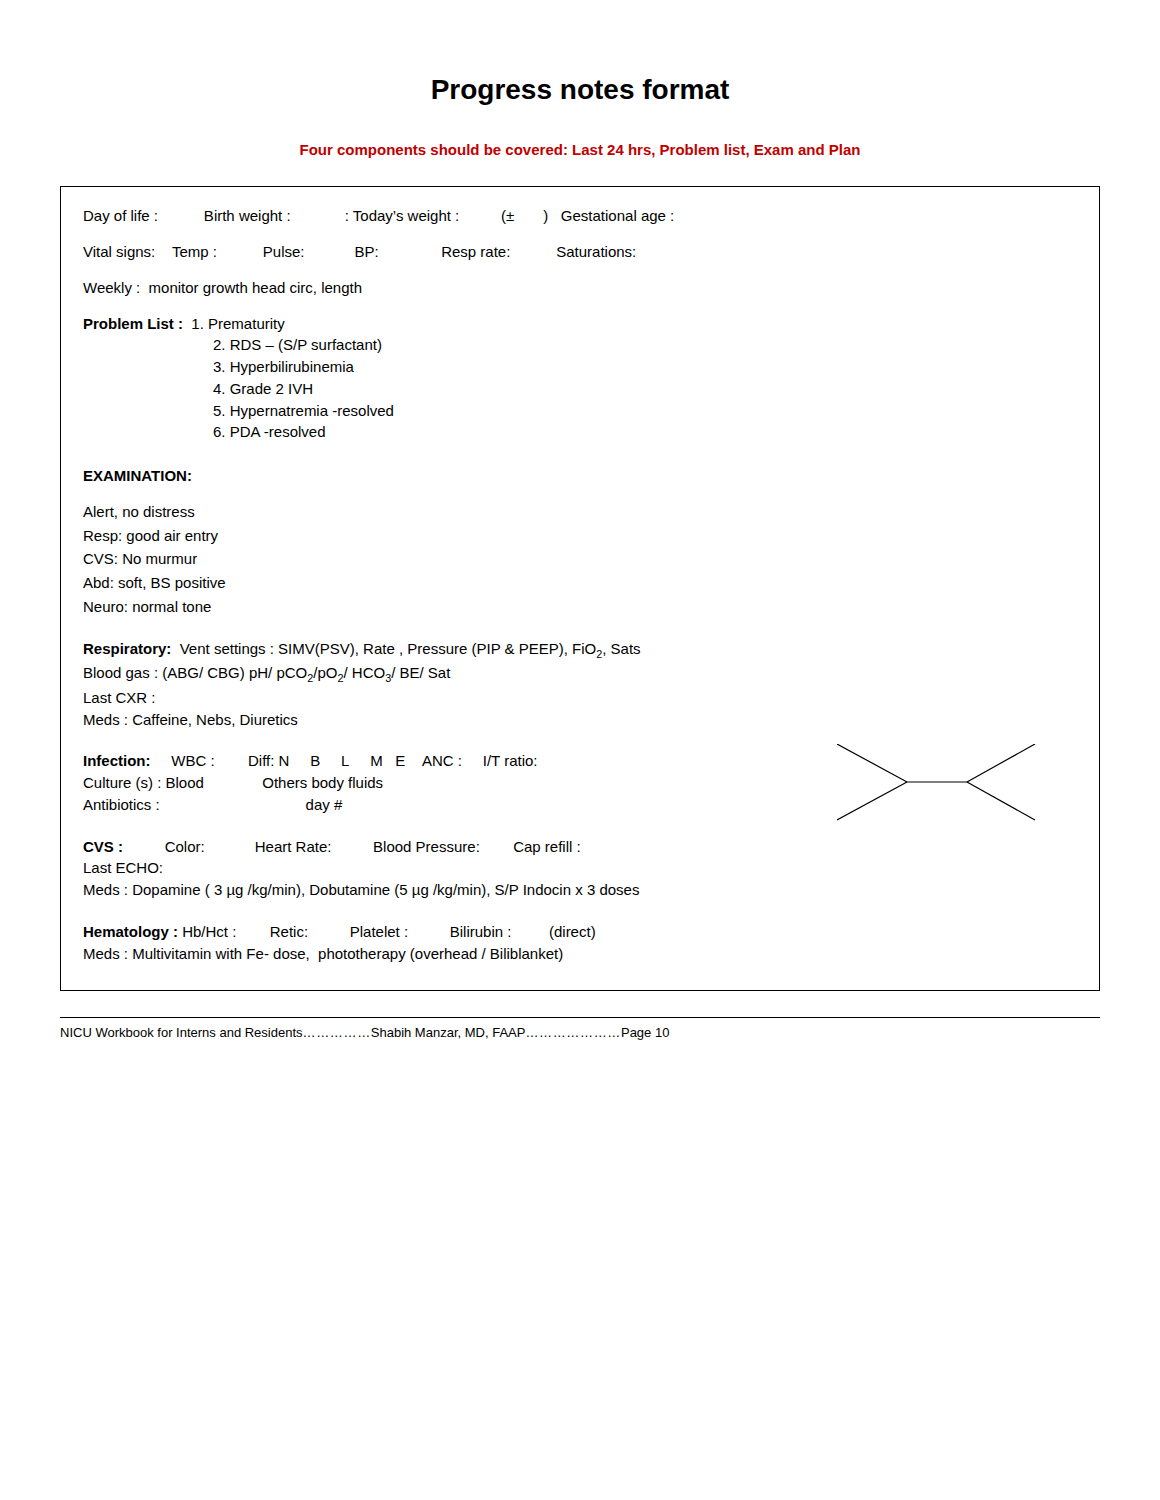Progress notes format
Four components should be covered: Last 24 hrs, Problem list, Exam and Plan
Day of life : Birth weight : : Today’s weight : (± ) Gestational age :
Vital signs: Temp : Pulse: BP: Resp rate: Saturations:
Weekly : monitor growth head circ, length
Problem List : 1. Prematurity
2. RDS – (S/P surfactant)
3. Hyperbilirubinemia
4. Grade 2 IVH
5. Hypernatremia -resolved
6. PDA -resolved
EXAMINATION:
Alert, no distress
Resp: good air entry
CVS: No murmur
Abd: soft, BS positive
Neuro: normal tone
Respiratory: Vent settings : SIMV(PSV), Rate , Pressure (PIP & PEEP), FiO2, Sats
Blood gas : (ABG/ CBG) pH/ pCO2/pO2/ HCO3/ BE/ Sat
Last CXR :
Meds : Caffeine, Nebs, Diuretics
Infection: WBC : Diff: N B L M E ANC : I/T ratio:
Culture (s) : Blood Others body fluids
Antibiotics : day #
CVS : Color: Heart Rate: Blood Pressure: Cap refill :
Last ECHO:
Meds : Dopamine ( 3 µg /kg/min), Dobutamine (5 µg /kg/min), S/P Indocin x 3 doses
Hematology : Hb/Hct : Retic: Platelet : Bilirubin : (direct)
Meds : Multivitamin with Fe- dose, phototherapy (overhead / Biliblanket)
NICU Workbook for Interns and Residents……………Shabih Manzar, MD, FAAP…………………Page 10